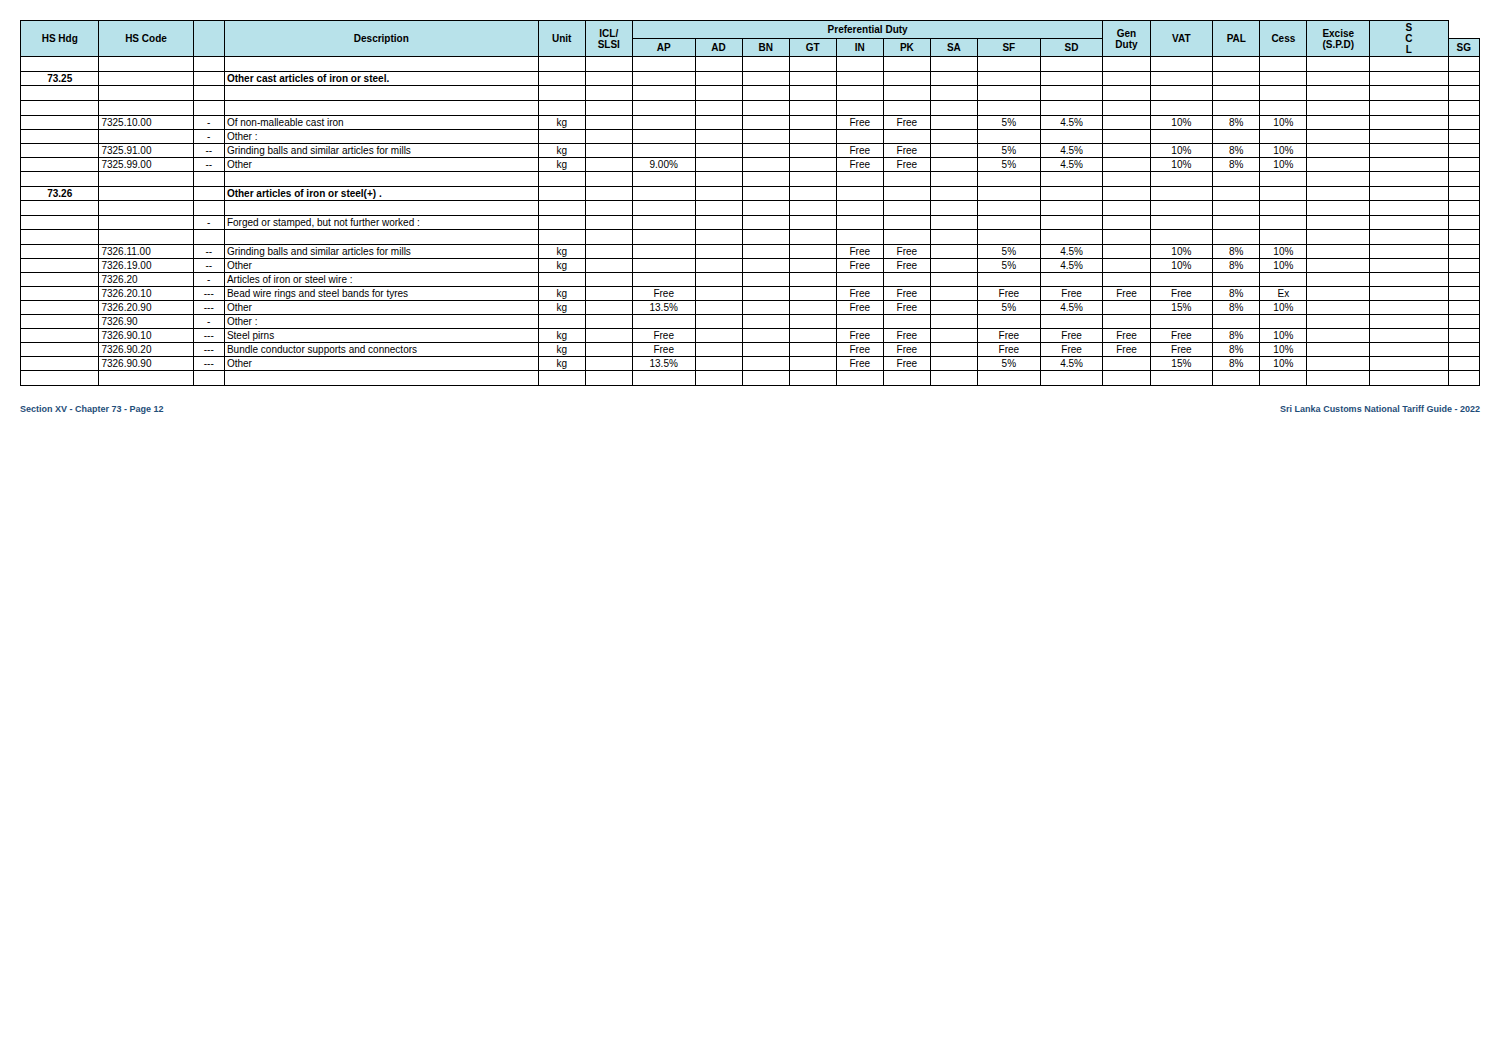| HS Hdg | HS Code | | Description | Unit | ICL/ SLSI | Preferential Duty | Gen Duty | VAT | PAL | Cess | Excise (S.P.D) | S C L |
| --- | --- | --- | --- | --- | --- | --- | --- | --- | --- | --- | --- | --- |
| AP | AD | BN | GT | IN | PK | SA | SF | SD | SG |
| 73.25 | | | Other cast articles of iron or steel. | | | | | | | | | | | | | | | | | | |
| | 7325.10.00 | - | Of non-malleable cast iron | kg | | | | | | Free | Free | | 5% | 4.5% | | 10% | 8% | 10% | | | |
| | | - | Other : | | | | | | | | | | | | | | | | | | |
| | 7325.91.00 | -- | Grinding balls and similar articles for mills | kg | | | | | | Free | Free | | 5% | 4.5% | | 10% | 8% | 10% | | | |
| | 7325.99.00 | -- | Other | kg | | 9.00% | | | | Free | Free | | 5% | 4.5% | | 10% | 8% | 10% | | | |
| 73.26 | | | Other articles of iron or steel(+) . | | | | | | | | | | | | | | | | | | |
| | | - | Forged or stamped, but not further worked : | | | | | | | | | | | | | | | | | | |
| | 7326.11.00 | -- | Grinding balls and similar articles for mills | kg | | | | | | Free | Free | | 5% | 4.5% | | 10% | 8% | 10% | | | |
| | 7326.19.00 | -- | Other | kg | | | | | | Free | Free | | 5% | 4.5% | | 10% | 8% | 10% | | | |
| | 7326.20 | - | Articles of iron or steel wire : | | | | | | | | | | | | | | | | | | |
| | 7326.20.10 | --- | Bead wire rings and steel bands for tyres | kg | | Free | | | | Free | Free | | Free | Free | Free | Free | 8% | Ex | | | |
| | 7326.20.90 | --- | Other | kg | | 13.5% | | | | Free | Free | | 5% | 4.5% | | 15% | 8% | 10% | | | |
| | 7326.90 | - | Other : | | | | | | | | | | | | | | | | | | |
| | 7326.90.10 | --- | Steel pirns | kg | | Free | | | | Free | Free | | Free | Free | Free | Free | 8% | 10% | | | |
| | 7326.90.20 | --- | Bundle conductor supports and connectors | kg | | Free | | | | Free | Free | | Free | Free | Free | Free | 8% | 10% | | | |
| | 7326.90.90 | --- | Other | kg | | 13.5% | | | | Free | Free | | 5% | 4.5% | | 15% | 8% | 10% | | | |
Section XV - Chapter 73 - Page 12
Sri Lanka Customs National Tariff Guide - 2022